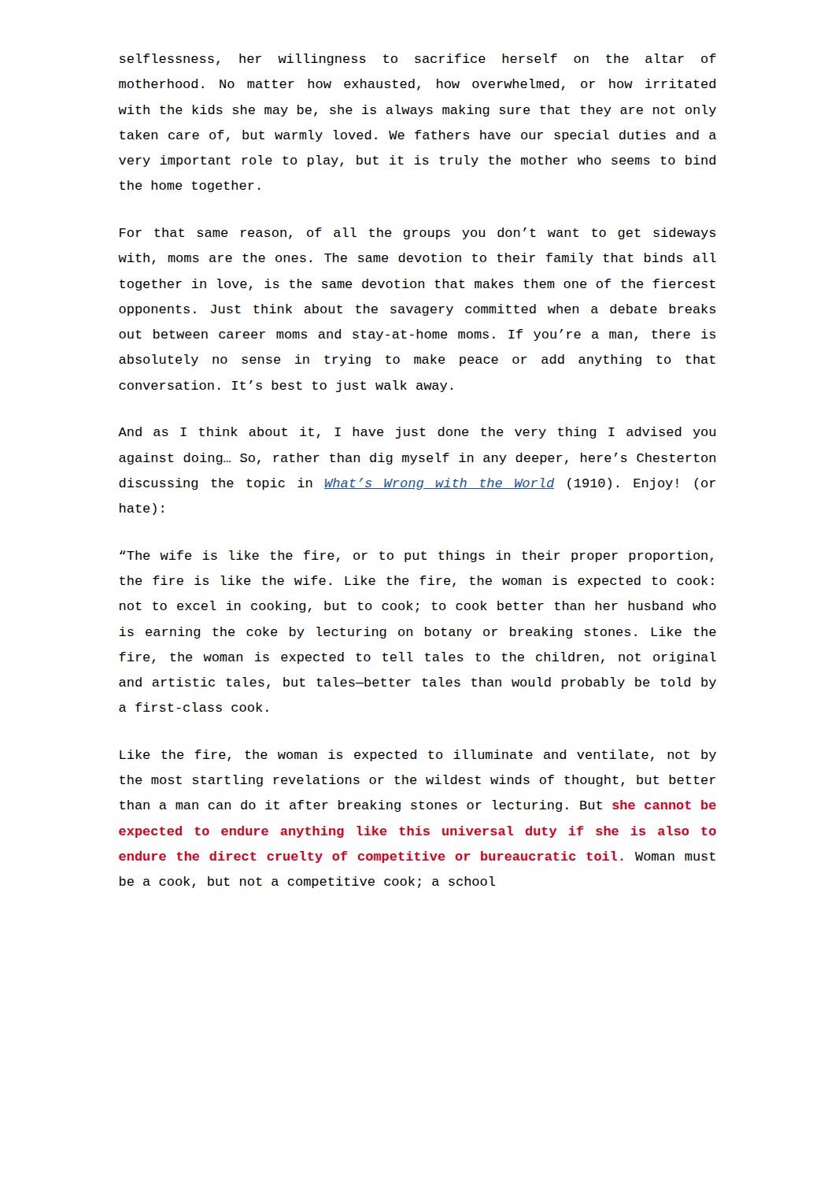selflessness, her willingness to sacrifice herself on the altar of motherhood. No matter how exhausted, how overwhelmed, or how irritated with the kids she may be, she is always making sure that they are not only taken care of, but warmly loved. We fathers have our special duties and a very important role to play, but it is truly the mother who seems to bind the home together.
For that same reason, of all the groups you don’t want to get sideways with, moms are the ones. The same devotion to their family that binds all together in love, is the same devotion that makes them one of the fiercest opponents. Just think about the savagery committed when a debate breaks out between career moms and stay-at-home moms. If you’re a man, there is absolutely no sense in trying to make peace or add anything to that conversation. It’s best to just walk away.
And as I think about it, I have just done the very thing I advised you against doing… So, rather than dig myself in any deeper, here’s Chesterton discussing the topic in What’s Wrong with the World (1910). Enjoy! (or hate):
“The wife is like the fire, or to put things in their proper proportion, the fire is like the wife. Like the fire, the woman is expected to cook: not to excel in cooking, but to cook; to cook better than her husband who is earning the coke by lecturing on botany or breaking stones. Like the fire, the woman is expected to tell tales to the children, not original and artistic tales, but tales—better tales than would probably be told by a first-class cook.
Like the fire, the woman is expected to illuminate and ventilate, not by the most startling revelations or the wildest winds of thought, but better than a man can do it after breaking stones or lecturing. But she cannot be expected to endure anything like this universal duty if she is also to endure the direct cruelty of competitive or bureaucratic toil. Woman must be a cook, but not a competitive cook; a school